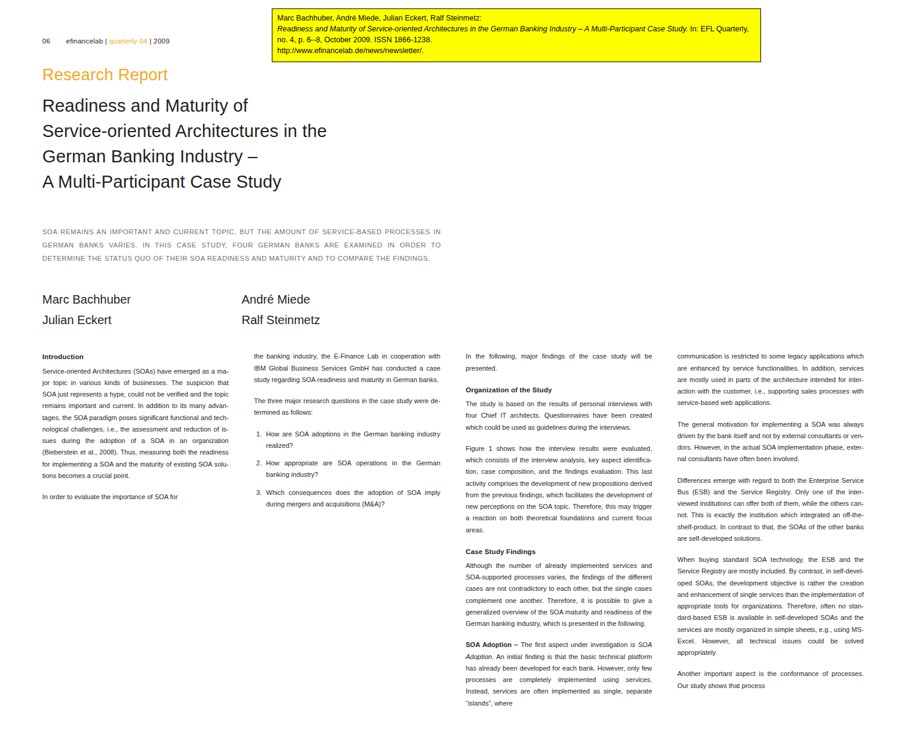Marc Bachhuber, André Miede, Julian Eckert, Ralf Steinmetz:
Readiness and Maturity of Service-oriented Architectures in the German Banking Industry – A Multi-Participant Case Study. In: EFL Quarterly, no. 4, p. 6--8, October 2009. ISSN 1866-1238.
http://www.efinancelab.de/news/newsletter/.
06efinancelab | quarterly 04 | 2009
Research Report
Readiness and Maturity of
Service-oriented Architectures in the
German Banking Industry –
A Multi-Participant Case Study
SOA remains an important and current topic, but the amount of service-based processes in German banks varies. In this case study, four German banks are examined in order to determine the status quo of their SOA readiness and maturity and to compare the findings.
Marc Bachhuber
Julian Eckert
André Miede
Ralf Steinmetz
Introduction
Service-oriented Architectures (SOAs) have emerged as a major topic in various kinds of businesses. The suspicion that SOA just represents a hype, could not be verified and the topic remains important and current. In addition to its many advantages, the SOA paradigm poses significant functional and technological challenges, i.e., the assessment and reduction of issues during the adoption of a SOA in an organization (Bieberstein et al., 2008). Thus, measuring both the readiness for implementing a SOA and the maturity of existing SOA solutions becomes a crucial point.
In order to evaluate the importance of SOA for
the banking industry, the E-Finance Lab in cooperation with IBM Global Business Services GmbH has conducted a case study regarding SOA readiness and maturity in German banks.
The three major research questions in the case study were determined as follows:
How are SOA adoptions in the German banking industry realized?
How appropriate are SOA operations in the German banking industry?
Which consequences does the adoption of SOA imply during mergers and acquisitions (M&A)?
In the following, major findings of the case study will be presented.
Organization of the Study
The study is based on the results of personal interviews with four Chief IT architects. Questionnaires have been created which could be used as guidelines during the interviews.
Figure 1 shows how the interview results were evaluated, which consists of the interview analysis, key aspect identification, case composition, and the findings evaluation. This last activity comprises the development of new propositions derived from the previous findings, which facilitates the development of new perceptions on the SOA topic. Therefore, this may trigger a reaction on both theoretical foundations and current focus areas.
Case Study Findings
Although the number of already implemented services and SOA-supported processes varies, the findings of the different cases are not contradictory to each other, but the single cases complement one another. Therefore, it is possible to give a generalized overview of the SOA maturity and readiness of the German banking industry, which is presented in the following.
SOA Adoption – The first aspect under investigation is SOA Adoption. An initial finding is that the basic technical platform has already been developed for each bank. However, only few processes are completely implemented using services. Instead, services are often implemented as single, separate “islands”, where
communication is restricted to some legacy applications which are enhanced by service functionalities. In addition, services are mostly used in parts of the architecture intended for interaction with the customer, i.e., supporting sales processes with service-based web applications.
The general motivation for implementing a SOA was always driven by the bank itself and not by external consultants or vendors. However, in the actual SOA implementation phase, external consultants have often been involved.
Differences emerge with regard to both the Enterprise Service Bus (ESB) and the Service Registry. Only one of the interviewed institutions can offer both of them, while the others cannot. This is exactly the institution which integrated an off-the-shelf-product. In contrast to that, the SOAs of the other banks are self-developed solutions.
When buying standard SOA technology, the ESB and the Service Registry are mostly included. By contrast, in self-developed SOAs, the development objective is rather the creation and enhancement of single services than the implementation of appropriate tools for organizations. Therefore, often no standard-based ESB is available in self-developed SOAs and the services are mostly organized in simple sheets, e.g., using MS-Excel. However, all technical issues could be solved appropriately.
Another important aspect is the conformance of processes. Our study shows that process